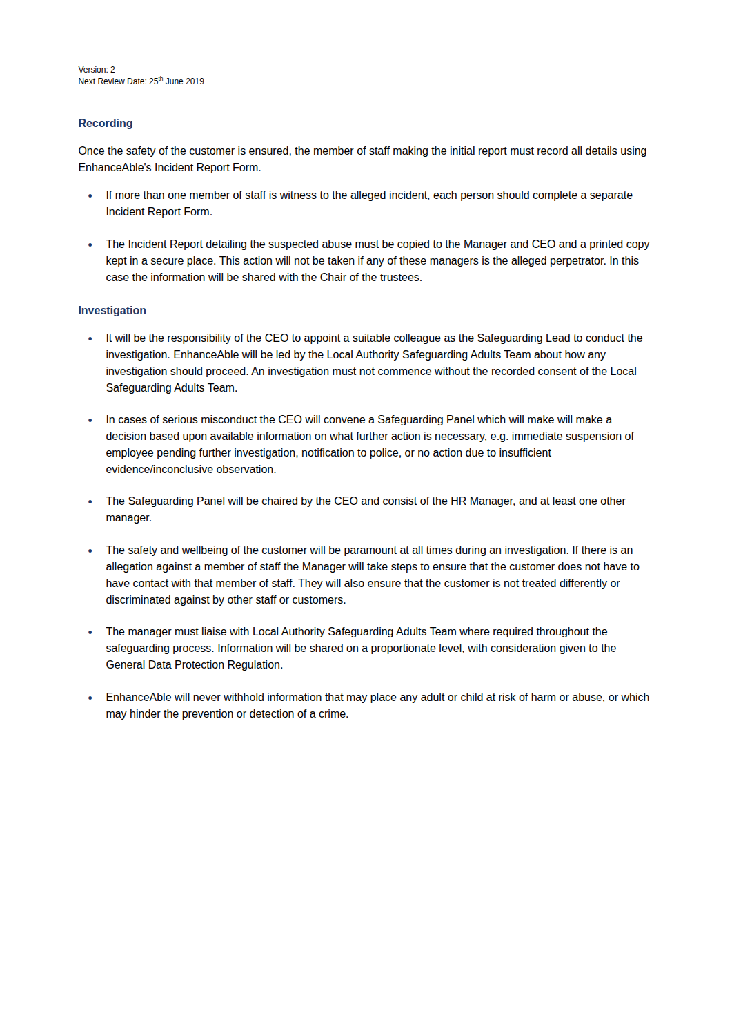Version: 2
Next Review Date: 25th June 2019
Recording
Once the safety of the customer is ensured, the member of staff making the initial report must record all details using EnhanceAble's Incident Report Form.
If more than one member of staff is witness to the alleged incident, each person should complete a separate Incident Report Form.
The Incident Report detailing the suspected abuse must be copied to the Manager and CEO and a printed copy kept in a secure place. This action will not be taken if any of these managers is the alleged perpetrator. In this case the information will be shared with the Chair of the trustees.
Investigation
It will be the responsibility of the CEO to appoint a suitable colleague as the Safeguarding Lead to conduct the investigation. EnhanceAble will be led by the Local Authority Safeguarding Adults Team about how any investigation should proceed. An investigation must not commence without the recorded consent of the Local Safeguarding Adults Team.
In cases of serious misconduct the CEO will convene a Safeguarding Panel which will make will make a decision based upon available information on what further action is necessary, e.g. immediate suspension of employee pending further investigation, notification to police, or no action due to insufficient evidence/inconclusive observation.
The Safeguarding Panel will be chaired by the CEO and consist of the HR Manager, and at least one other manager.
The safety and wellbeing of the customer will be paramount at all times during an investigation. If there is an allegation against a member of staff the Manager will take steps to ensure that the customer does not have to have contact with that member of staff. They will also ensure that the customer is not treated differently or discriminated against by other staff or customers.
The manager must liaise with Local Authority Safeguarding Adults Team where required throughout the safeguarding process. Information will be shared on a proportionate level, with consideration given to the General Data Protection Regulation.
EnhanceAble will never withhold information that may place any adult or child at risk of harm or abuse, or which may hinder the prevention or detection of a crime.